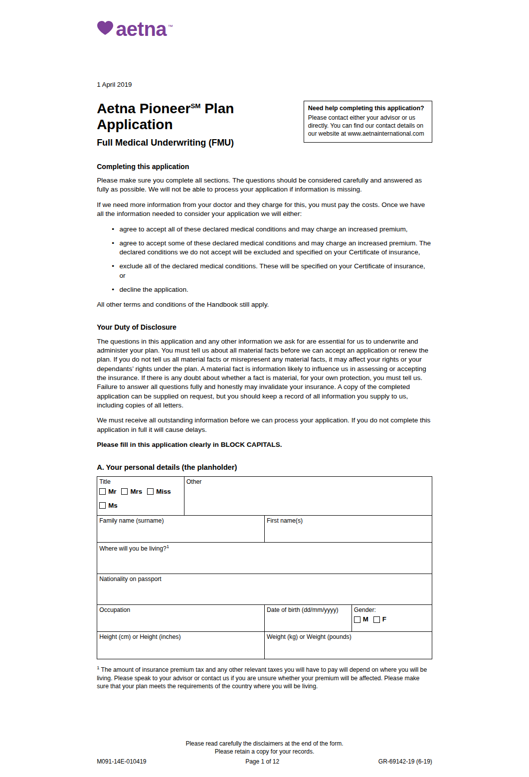aetna™
1 April 2019
Aetna PioneerSM Plan Application
Full Medical Underwriting (FMU)
Need help completing this application? Please contact either your advisor or us directly. You can find our contact details on our website at www.aetnainternational.com
Completing this application
Please make sure you complete all sections. The questions should be considered carefully and answered as fully as possible. We will not be able to process your application if information is missing.
If we need more information from your doctor and they charge for this, you must pay the costs. Once we have all the information needed to consider your application we will either:
agree to accept all of these declared medical conditions and may charge an increased premium,
agree to accept some of these declared medical conditions and may charge an increased premium. The declared conditions we do not accept will be excluded and specified on your Certificate of insurance,
exclude all of the declared medical conditions. These will be specified on your Certificate of insurance, or
decline the application.
All other terms and conditions of the Handbook still apply.
Your Duty of Disclosure
The questions in this application and any other information we ask for are essential for us to underwrite and administer your plan. You must tell us about all material facts before we can accept an application or renew the plan. If you do not tell us all material facts or misrepresent any material facts, it may affect your rights or your dependants’ rights under the plan. A material fact is information likely to influence us in assessing or accepting the insurance. If there is any doubt about whether a fact is material, for your own protection, you must tell us. Failure to answer all questions fully and honestly may invalidate your insurance. A copy of the completed application can be supplied on request, but you should keep a record of all information you supply to us, including copies of all letters.
We must receive all outstanding information before we can process your application. If you do not complete this application in full it will cause delays.
Please fill in this application clearly in BLOCK CAPITALS.
A. Your personal details (the planholder)
| Title Mr Mrs Miss Ms | Other |
| Family name (surname) | First name(s) |
| Where will you be living? 1 |
| Nationality on passport |
| Occupation | Date of birth (dd/mm/yyyy) | Gender: M F |
| Height (cm) or Height (inches) | Weight (kg) or Weight (pounds) |
1 The amount of insurance premium tax and any other relevant taxes you will have to pay will depend on where you will be living. Please speak to your advisor or contact us if you are unsure whether your premium will be affected. Please make sure that your plan meets the requirements of the country where you will be living.
Please read carefully the disclaimers at the end of the form.
Please retain a copy for your records.
M091-14E-010419
Page 1 of 12
GR-69142-19 (6-19)